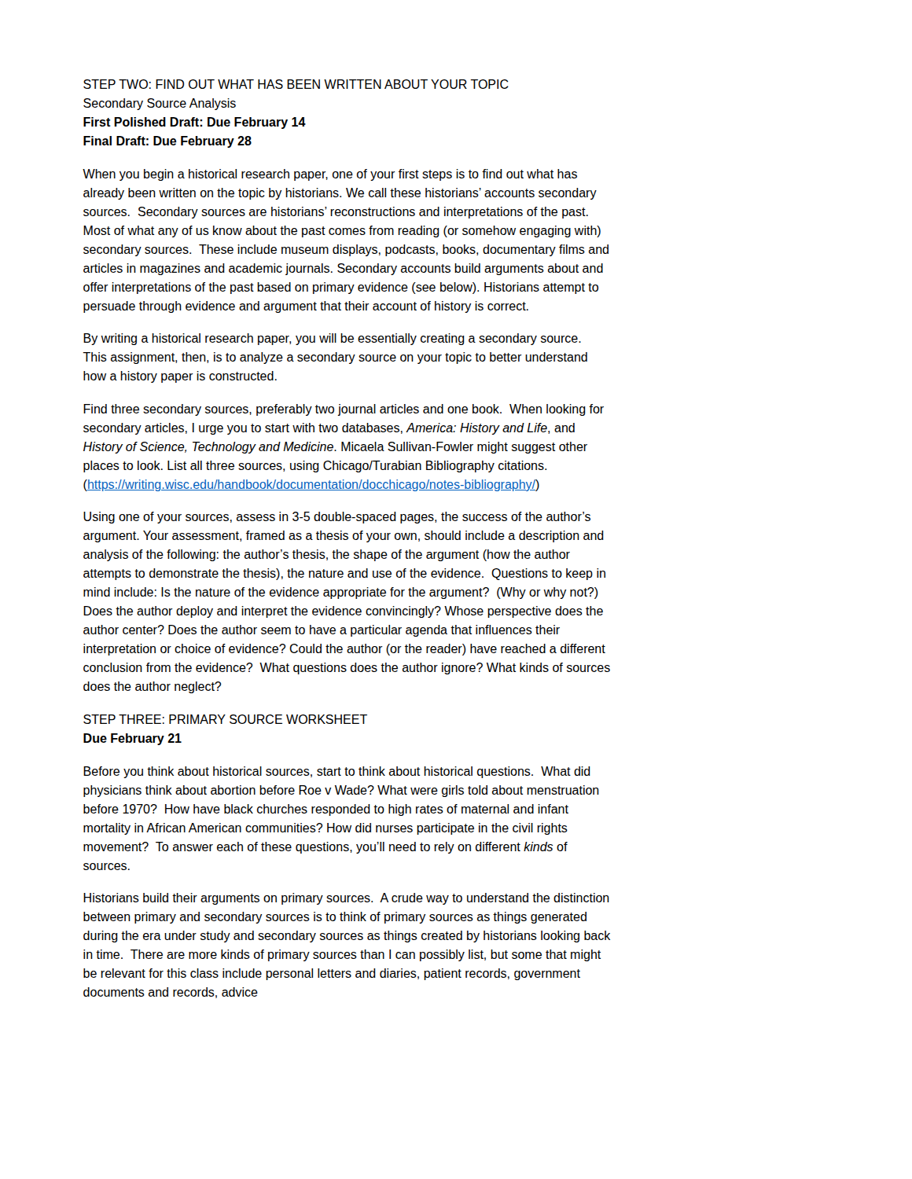STEP TWO: FIND OUT WHAT HAS BEEN WRITTEN ABOUT YOUR TOPIC
Secondary Source Analysis
First Polished Draft: Due February 14
Final Draft: Due February 28
When you begin a historical research paper, one of your first steps is to find out what has already been written on the topic by historians. We call these historians’ accounts secondary sources. Secondary sources are historians’ reconstructions and interpretations of the past. Most of what any of us know about the past comes from reading (or somehow engaging with) secondary sources. These include museum displays, podcasts, books, documentary films and articles in magazines and academic journals. Secondary accounts build arguments about and offer interpretations of the past based on primary evidence (see below). Historians attempt to persuade through evidence and argument that their account of history is correct.
By writing a historical research paper, you will be essentially creating a secondary source. This assignment, then, is to analyze a secondary source on your topic to better understand how a history paper is constructed.
Find three secondary sources, preferably two journal articles and one book. When looking for secondary articles, I urge you to start with two databases, America: History and Life, and History of Science, Technology and Medicine. Micaela Sullivan-Fowler might suggest other places to look. List all three sources, using Chicago/Turabian Bibliography citations. (https://writing.wisc.edu/handbook/documentation/docchicago/notes-bibliography/)
Using one of your sources, assess in 3-5 double-spaced pages, the success of the author’s argument. Your assessment, framed as a thesis of your own, should include a description and analysis of the following: the author’s thesis, the shape of the argument (how the author attempts to demonstrate the thesis), the nature and use of the evidence. Questions to keep in mind include: Is the nature of the evidence appropriate for the argument? (Why or why not?) Does the author deploy and interpret the evidence convincingly? Whose perspective does the author center? Does the author seem to have a particular agenda that influences their interpretation or choice of evidence? Could the author (or the reader) have reached a different conclusion from the evidence? What questions does the author ignore? What kinds of sources does the author neglect?
STEP THREE: PRIMARY SOURCE WORKSHEET
Due February 21
Before you think about historical sources, start to think about historical questions. What did physicians think about abortion before Roe v Wade? What were girls told about menstruation before 1970? How have black churches responded to high rates of maternal and infant mortality in African American communities? How did nurses participate in the civil rights movement? To answer each of these questions, you’ll need to rely on different kinds of sources.
Historians build their arguments on primary sources. A crude way to understand the distinction between primary and secondary sources is to think of primary sources as things generated during the era under study and secondary sources as things created by historians looking back in time. There are more kinds of primary sources than I can possibly list, but some that might be relevant for this class include personal letters and diaries, patient records, government documents and records, advice